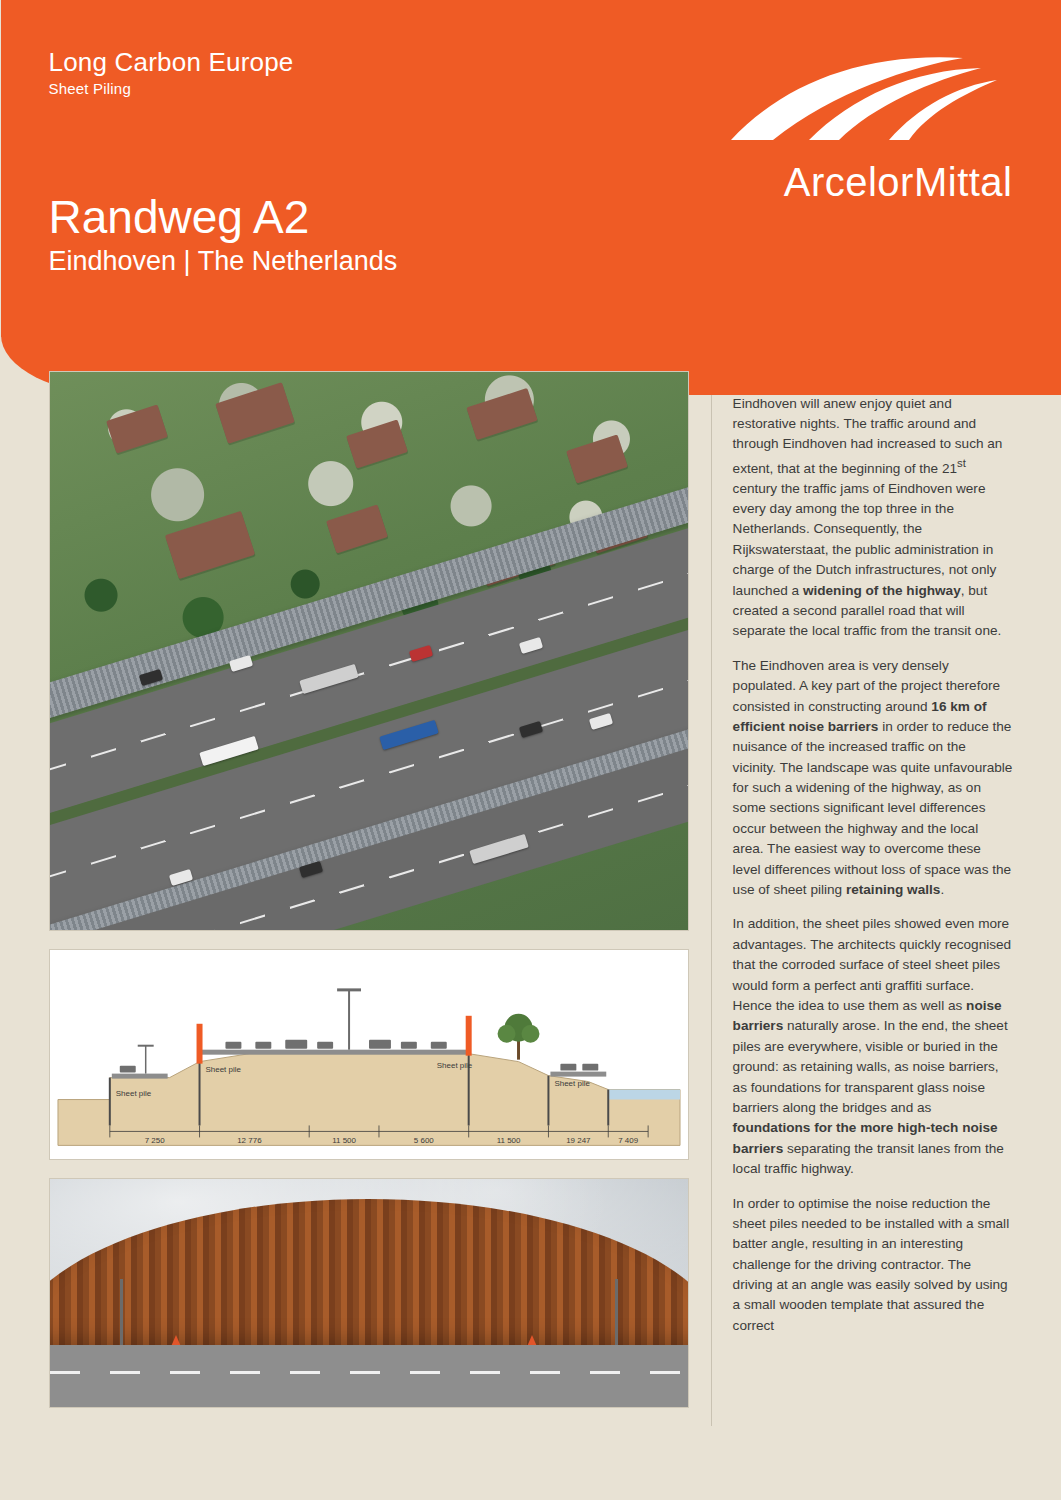Long Carbon Europe Sheet Piling
ArcelorMittal
Randweg A2
Eindhoven | The Netherlands
Typical cross-section of the Randweg A2 Sheet pile Sheet pile Sheet pile Sheet pile 7 250 12 776 11 500 5 600 11 500 19 247 7 409
People living around the Highway A2 in Eindhoven will anew enjoy quiet and restorative nights. The traffic around and through Eindhoven had increased to such an extent, that at the beginning of the 21st century the traffic jams of Eindhoven were every day among the top three in the Netherlands. Consequently, the Rijkswaterstaat, the public administration in charge of the Dutch infrastructures, not only launched a widening of the highway, but created a second parallel road that will separate the local traffic from the transit one.
The Eindhoven area is very densely populated. A key part of the project therefore consisted in constructing around 16 km of efficient noise barriers in order to reduce the nuisance of the increased traffic on the vicinity. The landscape was quite unfavourable for such a widening of the highway, as on some sections significant level differences occur between the highway and the local area. The easiest way to overcome these level differences without loss of space was the use of sheet piling retaining walls.
In addition, the sheet piles showed even more advantages. The architects quickly recognised that the corroded surface of steel sheet piles would form a perfect anti graffiti surface. Hence the idea to use them as well as noise barriers naturally arose. In the end, the sheet piles are everywhere, visible or buried in the ground: as retaining walls, as noise barriers, as foundations for transparent glass noise barriers along the bridges and as foundations for the more high-tech noise barriers separating the transit lanes from the local traffic highway.
In order to optimise the noise reduction the sheet piles needed to be installed with a small batter angle, resulting in an interesting challenge for the driving contractor. The driving at an angle was easily solved by using a small wooden template that assured the correct